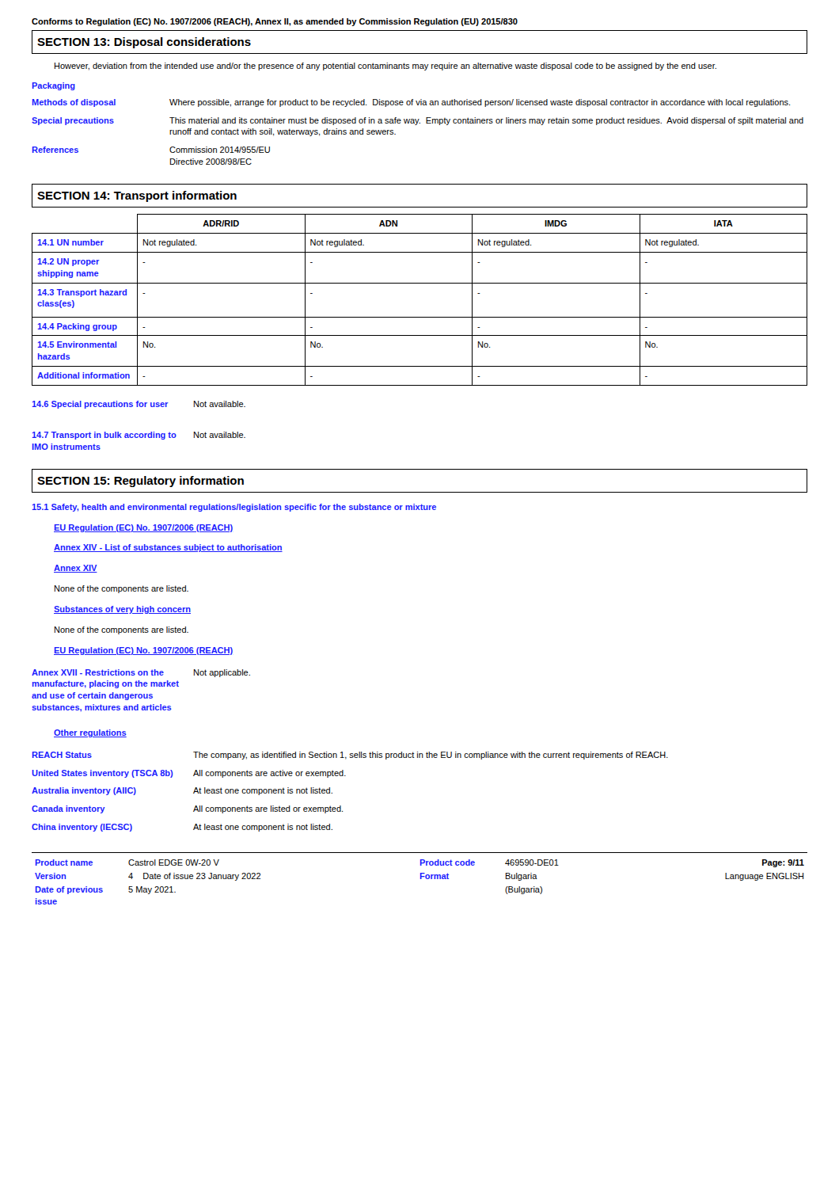Conforms to Regulation (EC) No. 1907/2006 (REACH), Annex II, as amended by Commission Regulation (EU) 2015/830
SECTION 13: Disposal considerations
However, deviation from the intended use and/or the presence of any potential contaminants may require an alternative waste disposal code to be assigned by the end user.
Packaging
| Methods of disposal | Where possible, arrange for product to be recycled. Dispose of via an authorised person/ licensed waste disposal contractor in accordance with local regulations. |
| Special precautions | This material and its container must be disposed of in a safe way. Empty containers or liners may retain some product residues. Avoid dispersal of spilt material and runoff and contact with soil, waterways, drains and sewers. |
| References | Commission 2014/955/EU Directive 2008/98/EC |
SECTION 14: Transport information
| | ADR/RID | ADN | IMDG | IATA |
| --- | --- | --- | --- | --- |
| 14.1 UN number | Not regulated. | Not regulated. | Not regulated. | Not regulated. |
| 14.2 UN proper shipping name | - | - | - | - |
| 14.3 Transport hazard class(es) | - | - | - | - |
| 14.4 Packing group | - | - | - | - |
| 14.5 Environmental hazards | No. | No. | No. | No. |
| Additional information | - | - | - | - |
| 14.6 Special precautions for user | Not available. |
| 14.7 Transport in bulk according to IMO instruments | Not available. |
SECTION 15: Regulatory information
15.1 Safety, health and environmental regulations/legislation specific for the substance or mixture
EU Regulation (EC) No. 1907/2006 (REACH)
Annex XIV - List of substances subject to authorisation
Annex XIV
None of the components are listed.
Substances of very high concern
None of the components are listed.
EU Regulation (EC) No. 1907/2006 (REACH)
| Annex XVII - Restrictions on the manufacture, placing on the market and use of certain dangerous substances, mixtures and articles | Not applicable. |
Other regulations
| REACH Status | The company, as identified in Section 1, sells this product in the EU in compliance with the current requirements of REACH. |
| United States inventory (TSCA 8b) | All components are active or exempted. |
| Australia inventory (AIIC) | At least one component is not listed. |
| Canada inventory | All components are listed or exempted. |
| China inventory (IECSC) | At least one component is not listed. |
| Product name | Castrol EDGE 0W-20 V | Product code | 469590-DE01 | Page: 9/11 |
| Version | 4 Date of issue 23 January 2022 | Format | Bulgaria | Language ENGLISH |
| Date of previous issue | 5 May 2021. | | (Bulgaria) | |